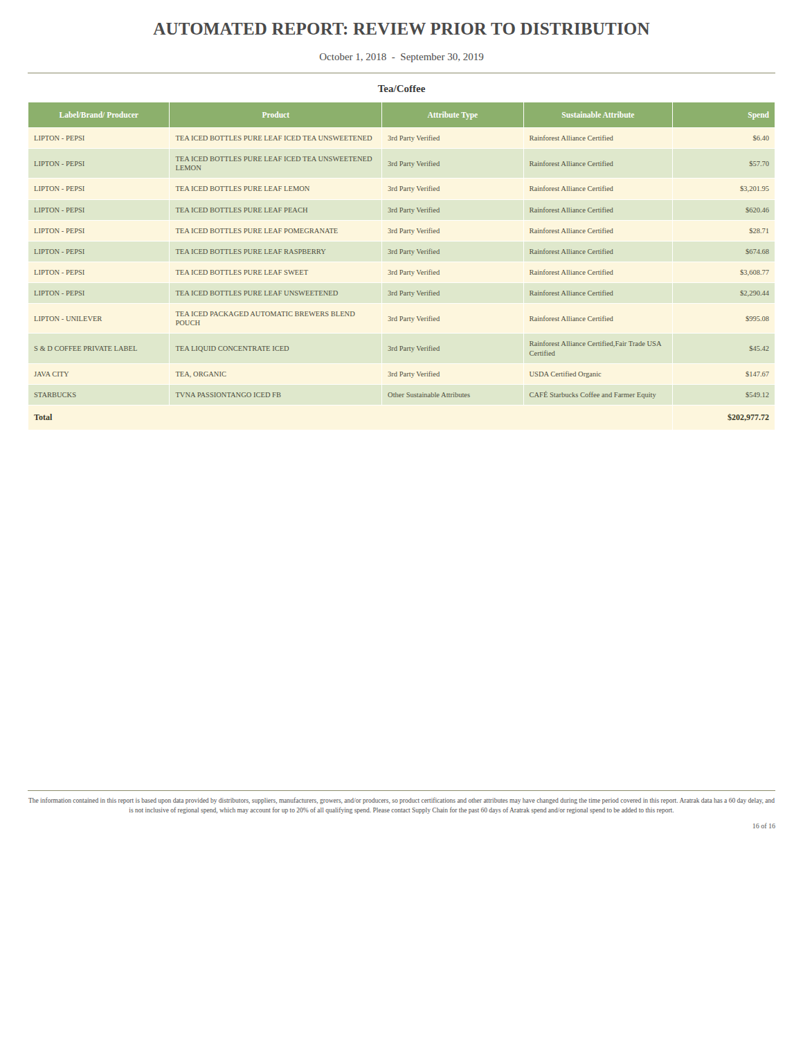AUTOMATED REPORT: REVIEW PRIOR TO DISTRIBUTION
October 1, 2018 - September 30, 2019
Tea/Coffee
| Label/Brand/ Producer | Product | Attribute Type | Sustainable Attribute | Spend |
| --- | --- | --- | --- | --- |
| LIPTON - PEPSI | TEA ICED BOTTLES PURE LEAF ICED TEA UNSWEETENED | 3rd Party Verified | Rainforest Alliance Certified | $6.40 |
| LIPTON - PEPSI | TEA ICED BOTTLES PURE LEAF ICED TEA UNSWEETENED LEMON | 3rd Party Verified | Rainforest Alliance Certified | $57.70 |
| LIPTON - PEPSI | TEA ICED BOTTLES PURE LEAF LEMON | 3rd Party Verified | Rainforest Alliance Certified | $3,201.95 |
| LIPTON - PEPSI | TEA ICED BOTTLES PURE LEAF PEACH | 3rd Party Verified | Rainforest Alliance Certified | $620.46 |
| LIPTON - PEPSI | TEA ICED BOTTLES PURE LEAF POMEGRANATE | 3rd Party Verified | Rainforest Alliance Certified | $28.71 |
| LIPTON - PEPSI | TEA ICED BOTTLES PURE LEAF RASPBERRY | 3rd Party Verified | Rainforest Alliance Certified | $674.68 |
| LIPTON - PEPSI | TEA ICED BOTTLES PURE LEAF SWEET | 3rd Party Verified | Rainforest Alliance Certified | $3,608.77 |
| LIPTON - PEPSI | TEA ICED BOTTLES PURE LEAF UNSWEETENED | 3rd Party Verified | Rainforest Alliance Certified | $2,290.44 |
| LIPTON - UNILEVER | TEA ICED PACKAGED AUTOMATIC BREWERS BLEND POUCH | 3rd Party Verified | Rainforest Alliance Certified | $995.08 |
| S & D COFFEE PRIVATE LABEL | TEA LIQUID CONCENTRATE ICED | 3rd Party Verified | Rainforest Alliance Certified,Fair Trade USA Certified | $45.42 |
| JAVA CITY | TEA, ORGANIC | 3rd Party Verified | USDA Certified Organic | $147.67 |
| STARBUCKS | TVNA PASSIONTANGO ICED FB | Other Sustainable Attributes | CAFÉ Starbucks Coffee and Farmer Equity | $549.12 |
| Total | $202,977.72 |
The information contained in this report is based upon data provided by distributors, suppliers, manufacturers, growers, and/or producers, so product certifications and other attributes may have changed during the time period covered in this report. Aratrak data has a 60 day delay, and is not inclusive of regional spend, which may account for up to 20% of all qualifying spend. Please contact Supply Chain for the past 60 days of Aratrak spend and/or regional spend to be added to this report.
16 of 16